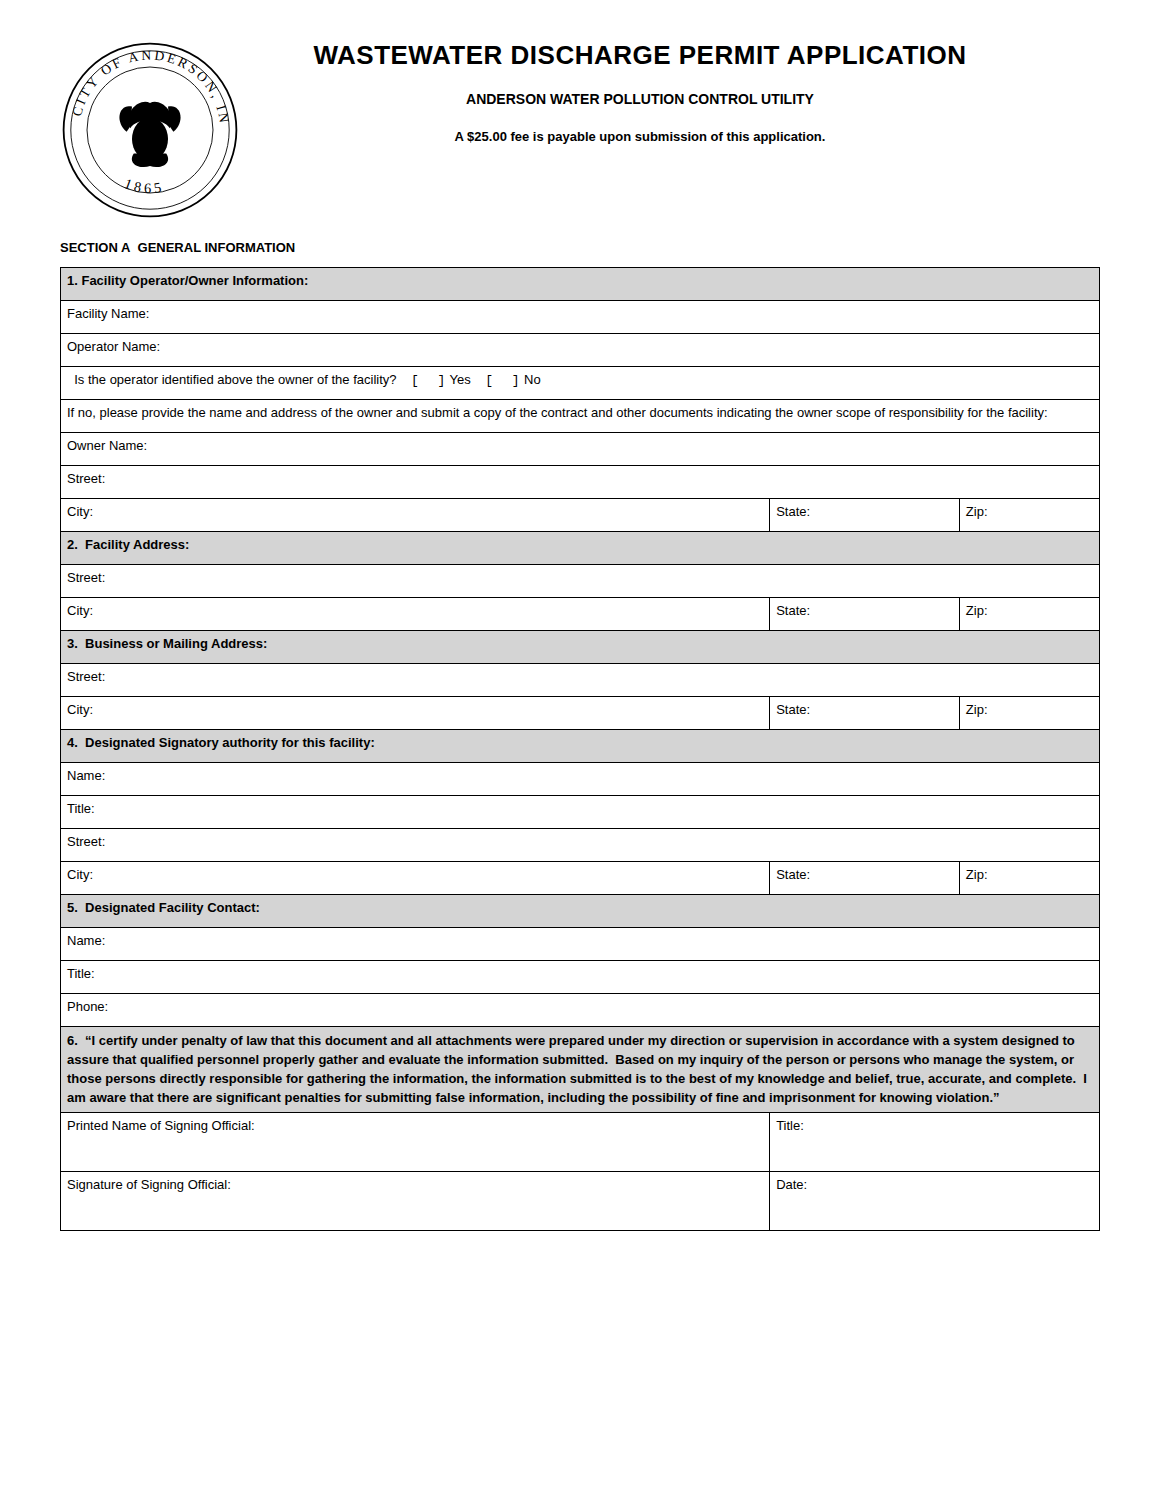CITY OF ANDERSON, INDIANA 1865
WASTEWATER DISCHARGE PERMIT APPLICATION
ANDERSON WATER POLLUTION CONTROL UTILITY
A $25.00 fee is payable upon submission of this application.
SECTION A GENERAL INFORMATION
| 1. Facility Operator/Owner Information: |
| Facility Name: |
| Operator Name: |
| Is the operator identified above the owner of the facility? [ ] Yes [ ] No |
| If no, please provide the name and address of the owner and submit a copy of the contract and other documents indicating the owner scope of responsibility for the facility: |
| Owner Name: |
| Street: |
| City: | State: | Zip: |
| 2. Facility Address: |
| Street: |
| City: | State: | Zip: |
| 3. Business or Mailing Address: |
| Street: |
| City: | State: | Zip: |
| 4. Designated Signatory authority for this facility: |
| Name: |
| Title: |
| Street: |
| City: | State: | Zip: |
| 5. Designated Facility Contact: |
| Name: |
| Title: |
| Phone: |
| 6. “I certify under penalty of law that this document and all attachments were prepared under my direction or supervision in accordance with a system designed to assure that qualified personnel properly gather and evaluate the information submitted. Based on my inquiry of the person or persons who manage the system, or those persons directly responsible for gathering the information, the information submitted is to the best of my knowledge and belief, true, accurate, and complete. I am aware that there are significant penalties for submitting false information, including the possibility of fine and imprisonment for knowing violation.” |
| Printed Name of Signing Official: | Title: |
| Signature of Signing Official: | Date: |